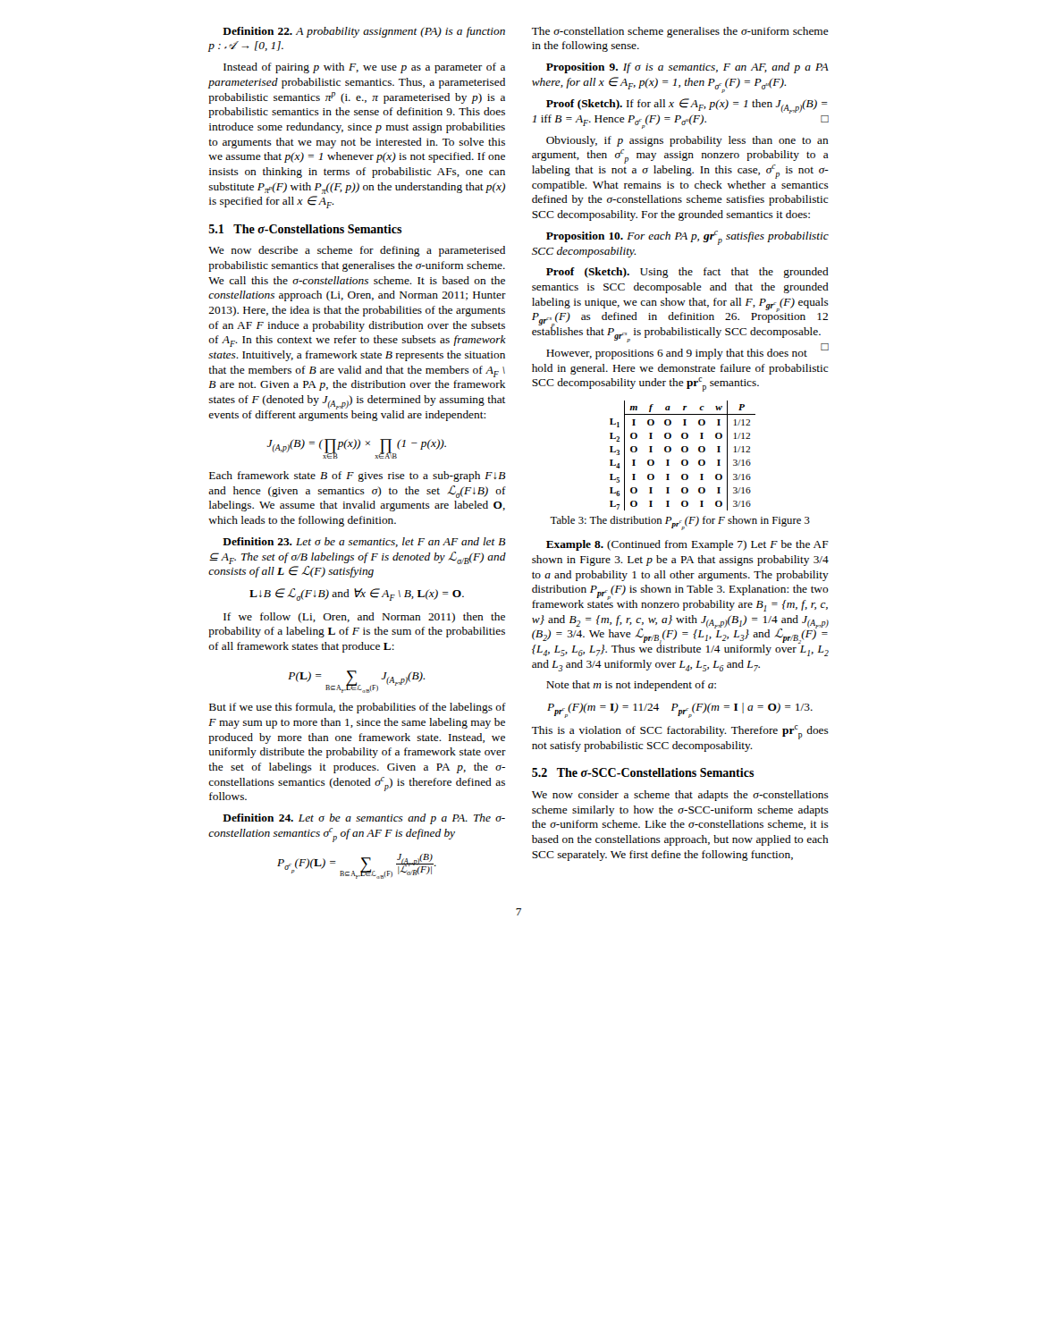Definition 22. A probability assignment (PA) is a function p : 𝒜 → [0, 1].
Instead of pairing p with F, we use p as a parameter of a parameterised probabilistic semantics. Thus, a parameterised probabilistic semantics πp (i. e., π parameterised by p) is a probabilistic semantics in the sense of definition 9. This does introduce some redundancy, since p must assign probabilities to arguments that we may not be interested in. To solve this we assume that p(x) = 1 whenever p(x) is not specified. If one insists on thinking in terms of probabilistic AFs, one can substitute Pπp(F) with Pπ((F, p)) on the understanding that p(x) is specified for all x ∈ AF.
5.1 The σ-Constellations Semantics
We now describe a scheme for defining a parameterised probabilistic semantics that generalises the σ-uniform scheme. We call this the σ-constellations scheme. It is based on the constellations approach (Li, Oren, and Norman 2011; Hunter 2013). Here, the idea is that the probabilities of the arguments of an AF F induce a probability distribution over the subsets of AF. In this context we refer to these subsets as framework states. Intuitively, a framework state B represents the situation that the members of B are valid and that the members of AF \ B are not. Given a PA p, the distribution over the framework states of F (denoted by J(AF,p)) is determined by assuming that events of different arguments being valid are independent:
J(A,p)(B) = ( ∏x∈B p(x)) × ∏x∈A\B(1 − p(x)).
Each framework state B of F gives rise to a sub-graph F↓B and hence (given a semantics σ) to the set ℒσ(F↓B) of labelings. We assume that invalid arguments are labeled O, which leads to the following definition.
Definition 23. Let σ be a semantics, let F an AF and let B ⊆ AF. The set of σ/B labelings of F is denoted by ℒσ/B(F) and consists of all L ∈ ℒ(F) satisfying
L↓B ∈ ℒσ(F↓B) and ∀x ∈ AF \ B, L(x) = O.
If we follow (Li, Oren, and Norman 2011) then the probability of a labeling L of F is the sum of the probabilities of all framework states that produce L:
P(L) = ∑B⊆AF,L∈ℒσ/B(F) J(AF,p)(B).
But if we use this formula, the probabilities of the labelings of F may sum up to more than 1, since the same labeling may be produced by more than one framework state. Instead, we uniformly distribute the probability of a framework state over the set of labelings it produces. Given a PA p, the σ-constellations semantics (denoted σcp) is therefore defined as follows.
Definition 24. Let σ be a semantics and p a PA. The σ-constellation semantics σcp of an AF F is defined by
Pσcp(F)(L) = ∑B⊆AF,L∈ℒσ/B(F) J(AF,p)(B)|ℒσ/B(F)|.
The σ-constellation scheme generalises the σ-uniform scheme in the following sense.
Proposition 9. If σ is a semantics, F an AF, and p a PA where, for all x ∈ AF, p(x) = 1, then Pσcp(F) = Pσu(F).
Proof (Sketch). If for all x ∈ AF, p(x) = 1 then J(AF,p)(B) = 1 iff B = AF. Hence Pσcp(F) = Pσu(F). □
Obviously, if p assigns probability less than one to an argument, then σcp may assign nonzero probability to a labeling that is not a σ labeling. In this case, σcp is not σ-compatible. What remains is to check whether a semantics defined by the σ-constellations scheme satisfies probabilistic SCC decomposability. For the grounded semantics it does:
Proposition 10. For each PA p, grcp satisfies probabilistic SCC decomposability.
Proof (Sketch). Using the fact that the grounded semantics is SCC decomposable and that the grounded labeling is unique, we can show that, for all F, Pgrcp(F) equals Pgrcsp(F) as defined in definition 26. Proposition 12 establishes that Pgrcsp is probabilistically SCC decomposable. □
However, propositions 6 and 9 imply that this does not hold in general. Here we demonstrate failure of probabilistic SCC decomposability under the prcp semantics.
| | m | f | a | r | c | w | P |
| --- | --- | --- | --- | --- | --- | --- | --- |
| L 1 | I | O | O | I | O | I | 1/12 |
| L 2 | O | I | O | O | I | O | 1/12 |
| L 3 | O | I | O | O | O | I | 1/12 |
| L 4 | I | O | I | O | O | I | 3/16 |
| L 5 | I | O | I | O | I | O | 3/16 |
| L 6 | O | I | I | O | O | I | 3/16 |
| L 7 | O | I | I | O | I | O | 3/16 |
Table 3: The distribution Pprcp(F) for F shown in Figure 3
Example 8. (Continued from Example 7) Let F be the AF shown in Figure 3. Let p be a PA that assigns probability 3/4 to a and probability 1 to all other arguments. The probability distribution Pprcp(F) is shown in Table 3. Explanation: the two framework states with nonzero probability are B1 = {m, f, r, c, w} and B2 = {m, f, r, c, w, a} with J(AF,p)(B1) = 1/4 and J(AF,p)(B2) = 3/4. We have ℒpr/B1(F) = {L1, L2, L3} and ℒpr/B2(F) = {L4, L5, L6, L7}. Thus we distribute 1/4 uniformly over L1, L2 and L3 and 3/4 uniformly over L4, L5, L6 and L7.
Note that m is not independent of a:
Pprcp(F)(m = I) = 11/24 Pprcp(F)(m = I | a = O) = 1/3.
This is a violation of SCC factorability. Therefore prcp does not satisfy probabilistic SCC decomposability.
5.2 The σ-SCC-Constellations Semantics
We now consider a scheme that adapts the σ-constellations scheme similarly to how the σ-SCC-uniform scheme adapts the σ-uniform scheme. Like the σ-constellations scheme, it is based on the constellations approach, but now applied to each SCC separately. We first define the following function,
7